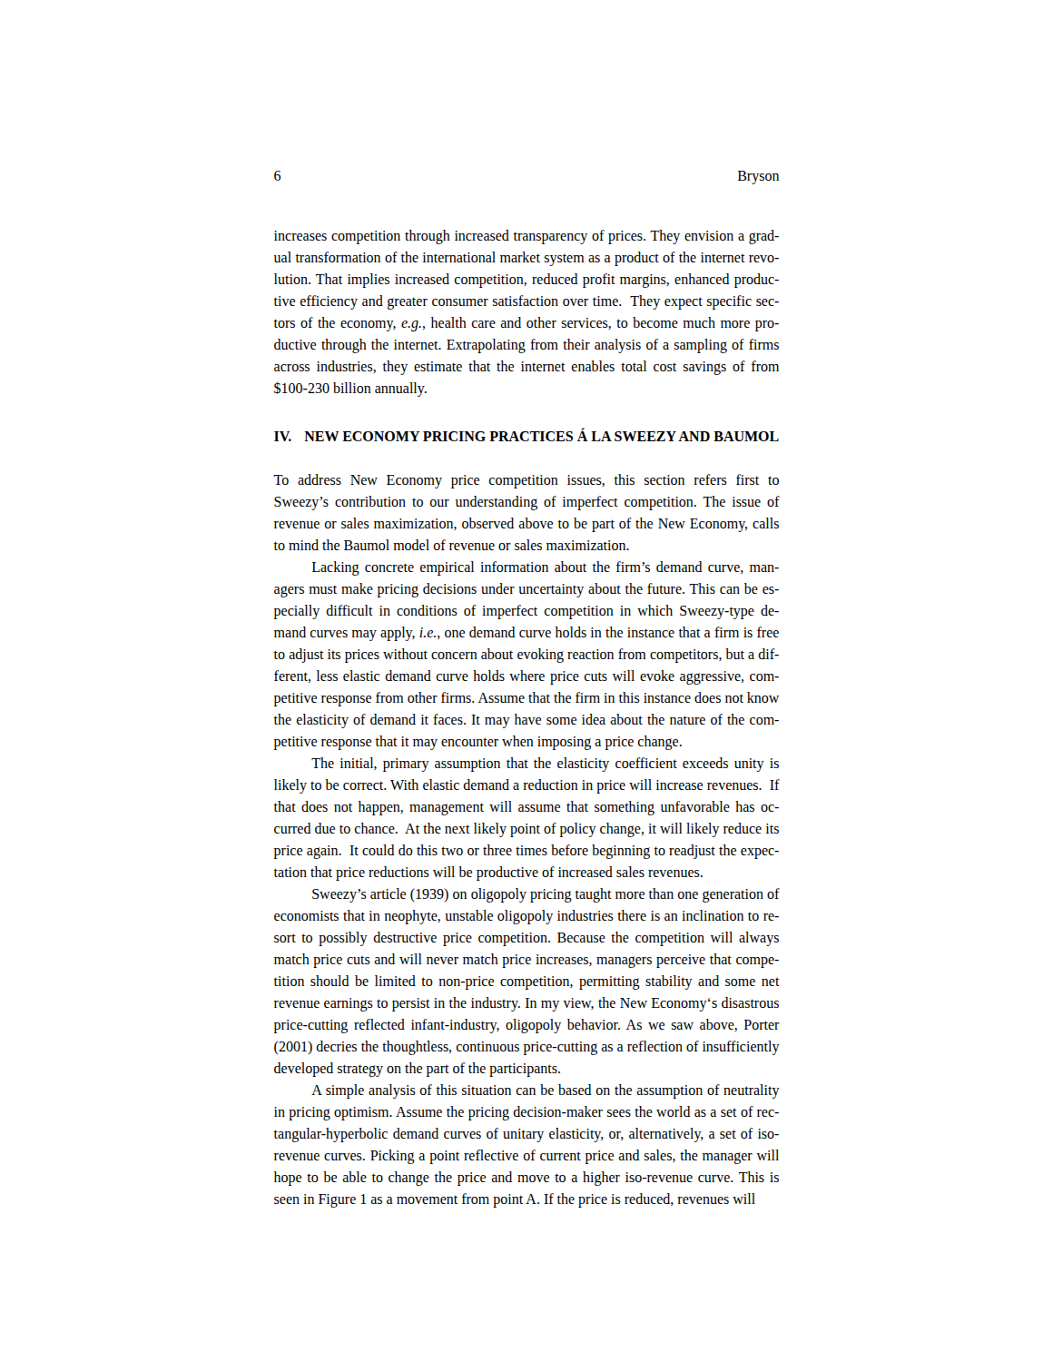6 Bryson
increases competition through increased transparency of prices. They envision a gradual transformation of the international market system as a product of the internet revolution. That implies increased competition, reduced profit margins, enhanced productive efficiency and greater consumer satisfaction over time. They expect specific sectors of the economy, e.g., health care and other services, to become much more productive through the internet. Extrapolating from their analysis of a sampling of firms across industries, they estimate that the internet enables total cost savings of from $100-230 billion annually.
IV. New Economy Pricing Practices á la Sweezy and Baumol
To address New Economy price competition issues, this section refers first to Sweezy’s contribution to our understanding of imperfect competition. The issue of revenue or sales maximization, observed above to be part of the New Economy, calls to mind the Baumol model of revenue or sales maximization.
Lacking concrete empirical information about the firm’s demand curve, managers must make pricing decisions under uncertainty about the future. This can be especially difficult in conditions of imperfect competition in which Sweezy-type demand curves may apply, i.e., one demand curve holds in the instance that a firm is free to adjust its prices without concern about evoking reaction from competitors, but a different, less elastic demand curve holds where price cuts will evoke aggressive, competitive response from other firms. Assume that the firm in this instance does not know the elasticity of demand it faces. It may have some idea about the nature of the competitive response that it may encounter when imposing a price change.
The initial, primary assumption that the elasticity coefficient exceeds unity is likely to be correct. With elastic demand a reduction in price will increase revenues. If that does not happen, management will assume that something unfavorable has occurred due to chance. At the next likely point of policy change, it will likely reduce its price again. It could do this two or three times before beginning to readjust the expectation that price reductions will be productive of increased sales revenues.
Sweezy’s article (1939) on oligopoly pricing taught more than one generation of economists that in neophyte, unstable oligopoly industries there is an inclination to resort to possibly destructive price competition. Because the competition will always match price cuts and will never match price increases, managers perceive that competition should be limited to non-price competition, permitting stability and some net revenue earnings to persist in the industry. In my view, the New Economy‘s disastrous price-cutting reflected infant-industry, oligopoly behavior. As we saw above, Porter (2001) decries the thoughtless, continuous price-cutting as a reflection of insufficiently developed strategy on the part of the participants.
A simple analysis of this situation can be based on the assumption of neutrality in pricing optimism. Assume the pricing decision-maker sees the world as a set of rectangular-hyperbolic demand curves of unitary elasticity, or, alternatively, a set of iso-revenue curves. Picking a point reflective of current price and sales, the manager will hope to be able to change the price and move to a higher iso-revenue curve. This is seen in Figure 1 as a movement from point A. If the price is reduced, revenues will